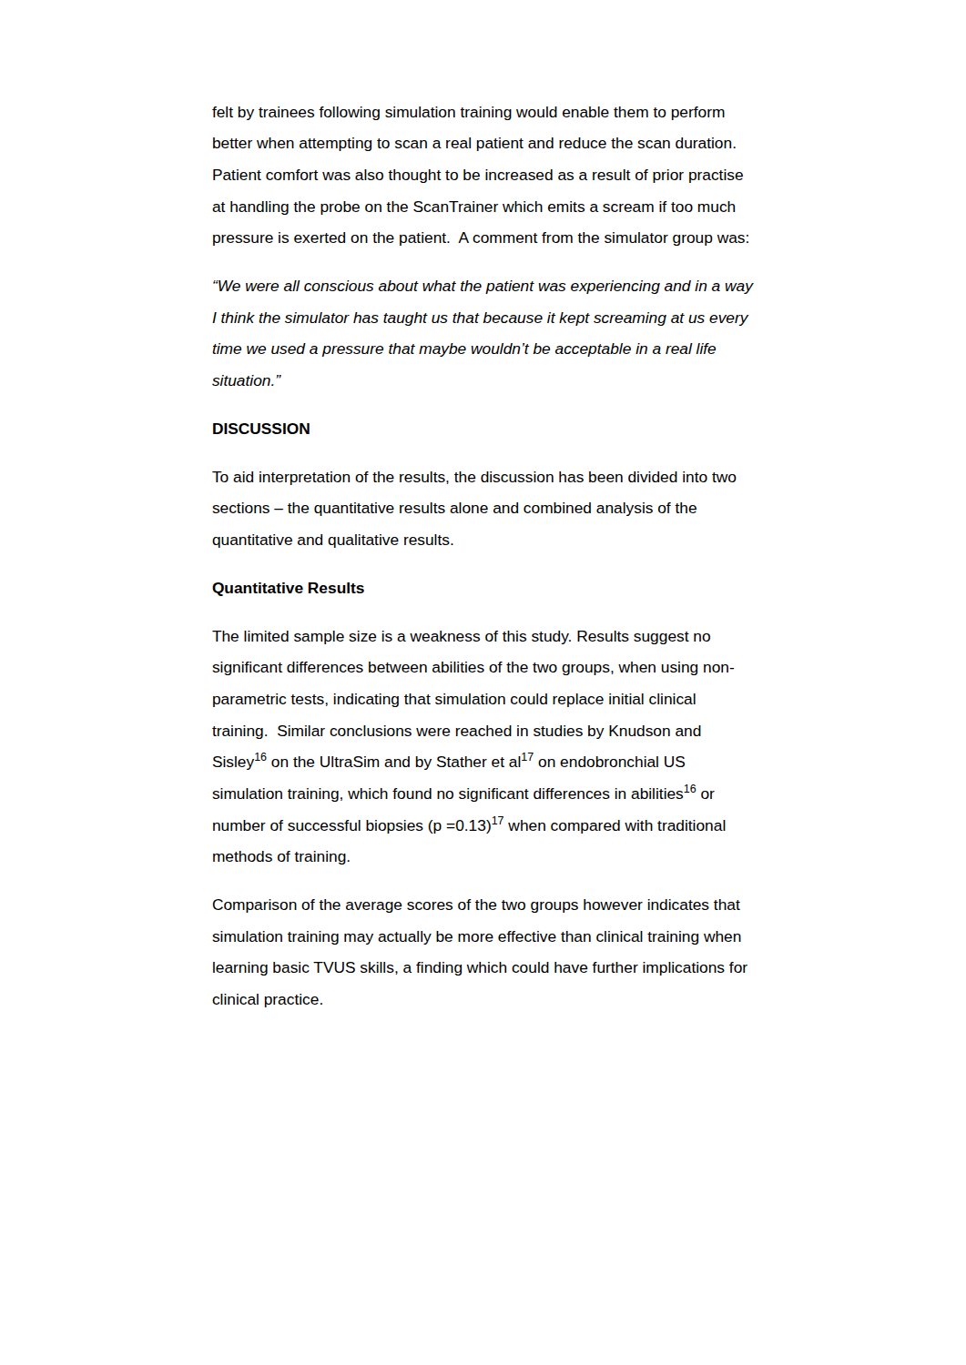felt by trainees following simulation training would enable them to perform better when attempting to scan a real patient and reduce the scan duration. Patient comfort was also thought to be increased as a result of prior practise at handling the probe on the ScanTrainer which emits a scream if too much pressure is exerted on the patient. A comment from the simulator group was:
“We were all conscious about what the patient was experiencing and in a way I think the simulator has taught us that because it kept screaming at us every time we used a pressure that maybe wouldn’t be acceptable in a real life situation.”
DISCUSSION
To aid interpretation of the results, the discussion has been divided into two sections – the quantitative results alone and combined analysis of the quantitative and qualitative results.
Quantitative Results
The limited sample size is a weakness of this study. Results suggest no significant differences between abilities of the two groups, when using non-parametric tests, indicating that simulation could replace initial clinical training. Similar conclusions were reached in studies by Knudson and Sisley16 on the UltraSim and by Stather et al17 on endobronchial US simulation training, which found no significant differences in abilities16 or number of successful biopsies (p =0.13)17 when compared with traditional methods of training.
Comparison of the average scores of the two groups however indicates that simulation training may actually be more effective than clinical training when learning basic TVUS skills, a finding which could have further implications for clinical practice.